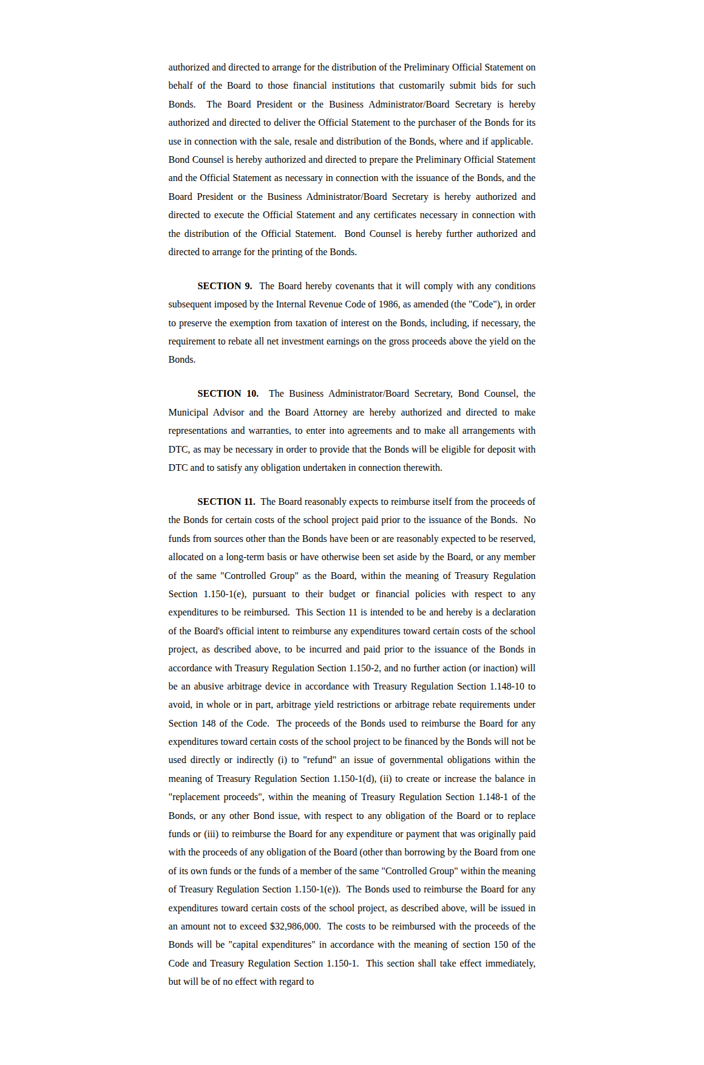authorized and directed to arrange for the distribution of the Preliminary Official Statement on behalf of the Board to those financial institutions that customarily submit bids for such Bonds. The Board President or the Business Administrator/Board Secretary is hereby authorized and directed to deliver the Official Statement to the purchaser of the Bonds for its use in connection with the sale, resale and distribution of the Bonds, where and if applicable. Bond Counsel is hereby authorized and directed to prepare the Preliminary Official Statement and the Official Statement as necessary in connection with the issuance of the Bonds, and the Board President or the Business Administrator/Board Secretary is hereby authorized and directed to execute the Official Statement and any certificates necessary in connection with the distribution of the Official Statement. Bond Counsel is hereby further authorized and directed to arrange for the printing of the Bonds.
SECTION 9. The Board hereby covenants that it will comply with any conditions subsequent imposed by the Internal Revenue Code of 1986, as amended (the "Code"), in order to preserve the exemption from taxation of interest on the Bonds, including, if necessary, the requirement to rebate all net investment earnings on the gross proceeds above the yield on the Bonds.
SECTION 10. The Business Administrator/Board Secretary, Bond Counsel, the Municipal Advisor and the Board Attorney are hereby authorized and directed to make representations and warranties, to enter into agreements and to make all arrangements with DTC, as may be necessary in order to provide that the Bonds will be eligible for deposit with DTC and to satisfy any obligation undertaken in connection therewith.
SECTION 11. The Board reasonably expects to reimburse itself from the proceeds of the Bonds for certain costs of the school project paid prior to the issuance of the Bonds. No funds from sources other than the Bonds have been or are reasonably expected to be reserved, allocated on a long-term basis or have otherwise been set aside by the Board, or any member of the same "Controlled Group" as the Board, within the meaning of Treasury Regulation Section 1.150-1(e), pursuant to their budget or financial policies with respect to any expenditures to be reimbursed. This Section 11 is intended to be and hereby is a declaration of the Board's official intent to reimburse any expenditures toward certain costs of the school project, as described above, to be incurred and paid prior to the issuance of the Bonds in accordance with Treasury Regulation Section 1.150-2, and no further action (or inaction) will be an abusive arbitrage device in accordance with Treasury Regulation Section 1.148-10 to avoid, in whole or in part, arbitrage yield restrictions or arbitrage rebate requirements under Section 148 of the Code. The proceeds of the Bonds used to reimburse the Board for any expenditures toward certain costs of the school project to be financed by the Bonds will not be used directly or indirectly (i) to "refund" an issue of governmental obligations within the meaning of Treasury Regulation Section 1.150-1(d), (ii) to create or increase the balance in "replacement proceeds", within the meaning of Treasury Regulation Section 1.148-1 of the Bonds, or any other Bond issue, with respect to any obligation of the Board or to replace funds or (iii) to reimburse the Board for any expenditure or payment that was originally paid with the proceeds of any obligation of the Board (other than borrowing by the Board from one of its own funds or the funds of a member of the same "Controlled Group" within the meaning of Treasury Regulation Section 1.150-1(e)). The Bonds used to reimburse the Board for any expenditures toward certain costs of the school project, as described above, will be issued in an amount not to exceed $32,986,000. The costs to be reimbursed with the proceeds of the Bonds will be "capital expenditures" in accordance with the meaning of section 150 of the Code and Treasury Regulation Section 1.150-1. This section shall take effect immediately, but will be of no effect with regard to